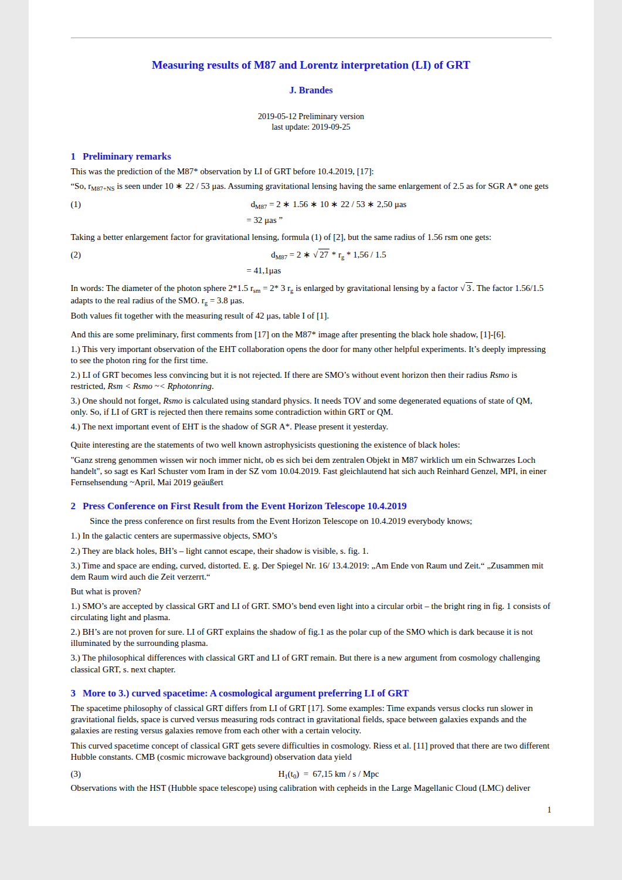Measuring results of M87 and Lorentz interpretation (LI) of GRT
J. Brandes
2019-05-12 Preliminary version
last update: 2019-09-25
1 Preliminary remarks
This was the prediction of the M87* observation by LI of GRT before 10.4.2019, [17]:
“So, rM87+NS is seen under 10 ∗ 22 / 53 μas. Assuming gravitational lensing having the same enlargement of 2.5 as for SGR A* one gets
(1)
dM87 = 2 ∗ 1.56 ∗ 10 ∗ 22 / 53 ∗ 2,50 μas
= 32 μas ”
Taking a better enlargement factor for gravitational lensing, formula (1) of [2], but the same radius of 1.56 rsm one gets:
(2)
dM87 = 2 ∗ √27 * rg * 1,56 / 1.5
= 41,1μas
In words: The diameter of the photon sphere 2*1.5 rsm = 2* 3 rg is enlarged by gravitational lensing by a factor √3. The factor 1.56/1.5 adapts to the real radius of the SMO. rg = 3.8 μas.
Both values fit together with the measuring result of 42 μas, table I of [1].
And this are some preliminary, first comments from [17] on the M87* image after presenting the black hole shadow, [1]-[6].
1.) This very important observation of the EHT collaboration opens the door for many other helpful experiments. It’s deeply impressing to see the photon ring for the first time.
2.) LI of GRT becomes less convincing but it is not rejected. If there are SMO’s without event horizon then their radius Rsmo is restricted, Rsm < Rsmo ~< Rphotonring.
3.) One should not forget, Rsmo is calculated using standard physics. It needs TOV and some degenerated equations of state of QM, only. So, if LI of GRT is rejected then there remains some contradiction within GRT or QM.
4.) The next important event of EHT is the shadow of SGR A*. Please present it yesterday.
Quite interesting are the statements of two well known astrophysicists questioning the existence of black holes:
"Ganz streng genommen wissen wir noch immer nicht, ob es sich bei dem zentralen Objekt in M87 wirklich um ein Schwarzes Loch handelt", so sagt es Karl Schuster vom Iram in der SZ vom 10.04.2019. Fast gleichlautend hat sich auch Reinhard Genzel, MPI, in einer Fernsehsendung ~April, Mai 2019 geäußert
2 Press Conference on First Result from the Event Horizon Telescope 10.4.2019
Since the press conference on first results from the Event Horizon Telescope on 10.4.2019 everybody knows;
1.) In the galactic centers are supermassive objects, SMO’s
2.) They are black holes, BH’s – light cannot escape, their shadow is visible, s. fig. 1.
3.) Time and space are ending, curved, distorted. E. g. Der Spiegel Nr. 16/ 13.4.2019: „Am Ende von Raum und Zeit.“ „Zusammen mit dem Raum wird auch die Zeit verzerrt.“
But what is proven?
1.) SMO’s are accepted by classical GRT and LI of GRT. SMO’s bend even light into a circular orbit – the bright ring in fig. 1 consists of circulating light and plasma.
2.) BH’s are not proven for sure. LI of GRT explains the shadow of fig.1 as the polar cup of the SMO which is dark because it is not illuminated by the surrounding plasma.
3.) The philosophical differences with classical GRT and LI of GRT remain. But there is a new argument from cosmology challenging classical GRT, s. next chapter.
3 More to 3.) curved spacetime: A cosmological argument preferring LI of GRT
The spacetime philosophy of classical GRT differs from LI of GRT [17]. Some examples: Time expands versus clocks run slower in gravitational fields, space is curved versus measuring rods contract in gravitational fields, space between galaxies expands and the galaxies are resting versus galaxies remove from each other with a certain velocity.
This curved spacetime concept of classical GRT gets severe difficulties in cosmology. Riess et al. [11] proved that there are two different Hubble constants. CMB (cosmic microwave background) observation data yield
(3)
H1(t0) = 67,15 km / s / Mpc
Observations with the HST (Hubble space telescope) using calibration with cepheids in the Large Magellanic Cloud (LMC) deliver
1